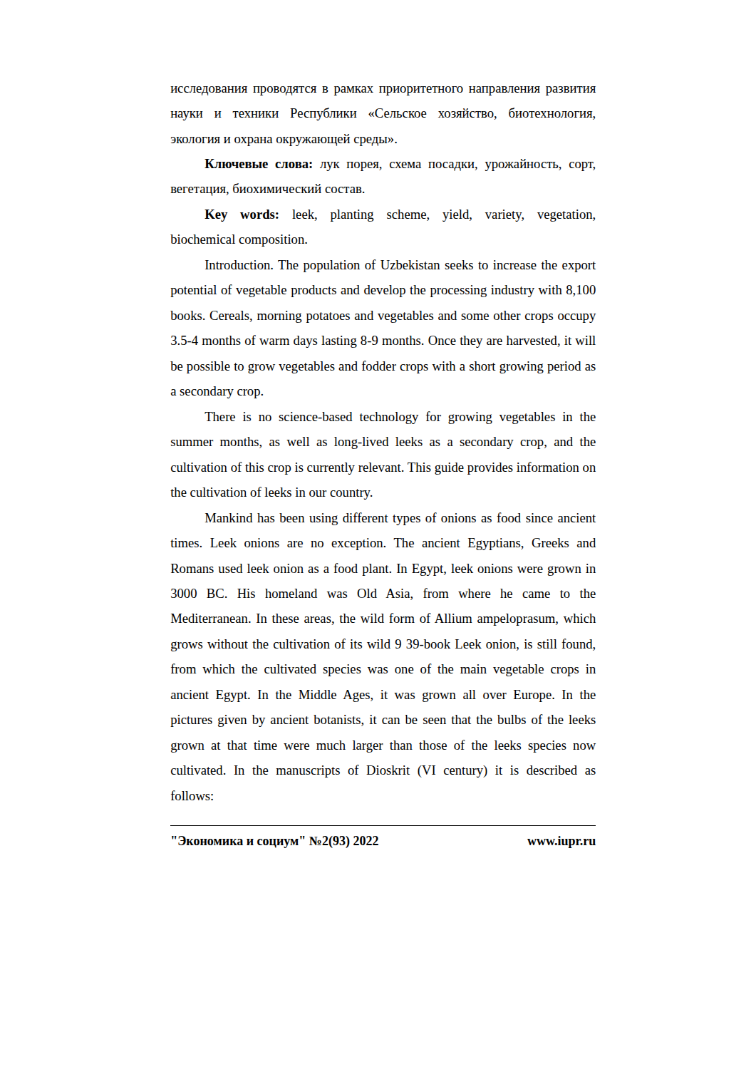исследования проводятся в рамках приоритетного направления развития науки и техники Республики «Сельское хозяйство, биотехнология, экология и охрана окружающей среды».
Ключевые слова: лук порея, схема посадки, урожайность, сорт, вегетация, биохимический состав.
Key words: leek, planting scheme, yield, variety, vegetation, biochemical composition.
Introduction. The population of Uzbekistan seeks to increase the export potential of vegetable products and develop the processing industry with 8,100 books. Cereals, morning potatoes and vegetables and some other crops occupy 3.5-4 months of warm days lasting 8-9 months. Once they are harvested, it will be possible to grow vegetables and fodder crops with a short growing period as a secondary crop.
There is no science-based technology for growing vegetables in the summer months, as well as long-lived leeks as a secondary crop, and the cultivation of this crop is currently relevant. This guide provides information on the cultivation of leeks in our country.
Mankind has been using different types of onions as food since ancient times. Leek onions are no exception. The ancient Egyptians, Greeks and Romans used leek onion as a food plant. In Egypt, leek onions were grown in 3000 BC. His homeland was Old Asia, from where he came to the Mediterranean. In these areas, the wild form of Allium ampeloprasum, which grows without the cultivation of its wild 9 39-book Leek onion, is still found, from which the cultivated species was one of the main vegetable crops in ancient Egypt. In the Middle Ages, it was grown all over Europe. In the pictures given by ancient botanists, it can be seen that the bulbs of the leeks grown at that time were much larger than those of the leeks species now cultivated. In the manuscripts of Dioskrit (VI century) it is described as follows:
"Экономика и социум" №2(93) 2022 www.iupr.ru